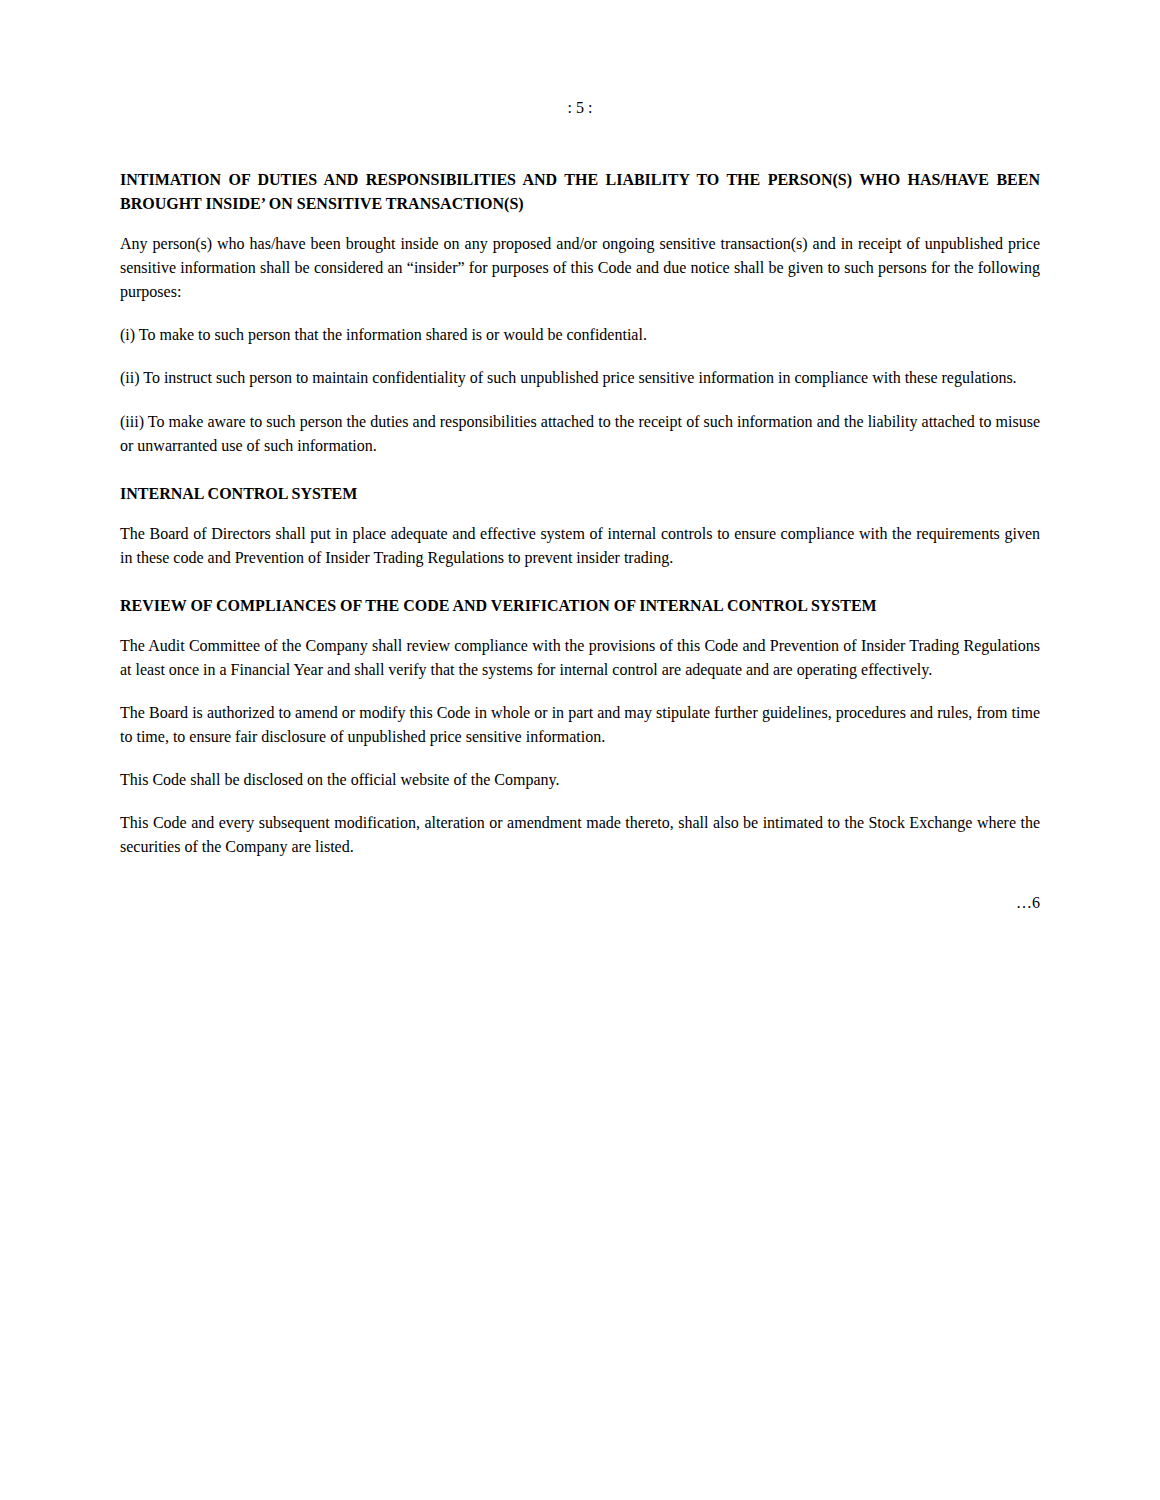: 5 :
Intimation of duties and responsibilities and the liability to the person(s) who has/have been brought inside’ on sensitive transaction(s)
Any person(s) who has/have been brought inside on any proposed and/or ongoing sensitive transaction(s) and in receipt of unpublished price sensitive information shall be considered an “insider” for purposes of this Code and due notice shall be given to such persons for the following purposes:
(i) To make to such person that the information shared is or would be confidential.
(ii) To instruct such person to maintain confidentiality of such unpublished price sensitive information in compliance with these regulations.
(iii) To make aware to such person the duties and responsibilities attached to the receipt of such information and the liability attached to misuse or unwarranted use of such information.
Internal Control System
The Board of Directors shall put in place adequate and effective system of internal controls to ensure compliance with the requirements given in these code and Prevention of Insider Trading Regulations to prevent insider trading.
Review of compliances of the Code and verification of internal control system
The Audit Committee of the Company shall review compliance with the provisions of this Code and Prevention of Insider Trading Regulations at least once in a Financial Year and shall verify that the systems for internal control are adequate and are operating effectively.
The Board is authorized to amend or modify this Code in whole or in part and may stipulate further guidelines, procedures and rules, from time to time, to ensure fair disclosure of unpublished price sensitive information.
This Code shall be disclosed on the official website of the Company.
This Code and every subsequent modification, alteration or amendment made thereto, shall also be intimated to the Stock Exchange where the securities of the Company are listed.
…6